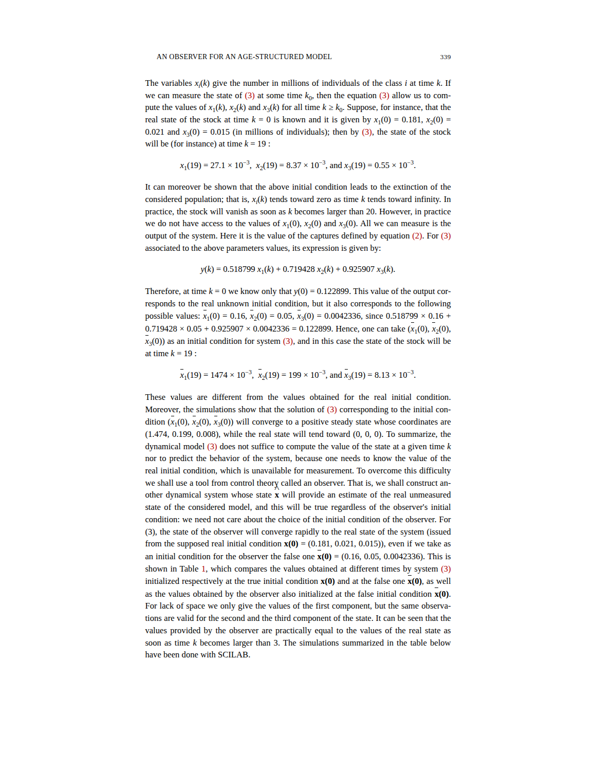AN OBSERVER FOR AN AGE-STRUCTURED MODEL 339
The variables xi(k) give the number in millions of individuals of the class i at time k. If we can measure the state of (3) at some time k0, then the equation (3) allow us to compute the values of x1(k), x2(k) and x3(k) for all time k ≥ k0. Suppose, for instance, that the real state of the stock at time k = 0 is known and it is given by x1(0) = 0.181, x2(0) = 0.021 and x3(0) = 0.015 (in millions of individuals); then by (3), the state of the stock will be (for instance) at time k = 19 :
x1(19) = 27.1 × 10−3, x2(19) = 8.37 × 10−3, and x3(19) = 0.55 × 10−3.
It can moreover be shown that the above initial condition leads to the extinction of the considered population; that is, xi(k) tends toward zero as time k tends toward infinity. In practice, the stock will vanish as soon as k becomes larger than 20. However, in practice we do not have access to the values of x1(0), x2(0) and x3(0). All we can measure is the output of the system. Here it is the value of the captures defined by equation (2). For (3) associated to the above parameters values, its expression is given by:
y(k) = 0.518799 x1(k) + 0.719428 x2(k) + 0.925907 x3(k).
Therefore, at time k = 0 we know only that y(0) = 0.122899. This value of the output corresponds to the real unknown initial condition, but it also corresponds to the following possible values: x1(0) = 0.16, x2(0) = 0.05, x3(0) = 0.0042336, since 0.518799 × 0.16 + 0.719428 × 0.05 + 0.925907 × 0.0042336 = 0.122899. Hence, one can take (x1(0), x2(0), x3(0)) as an initial condition for system (3), and in this case the state of the stock will be at time k = 19 :
x1(19) = 1474 × 10−3, x2(19) = 199 × 10−3, and x3(19) = 8.13 × 10−3.
These values are different from the values obtained for the real initial condition. Moreover, the simulations show that the solution of (3) corresponding to the initial condition (x1(0), x2(0), x3(0)) will converge to a positive steady state whose coordinates are (1.474, 0.199, 0.008), while the real state will tend toward (0, 0, 0). To summarize, the dynamical model (3) does not suffice to compute the value of the state at a given time k nor to predict the behavior of the system, because one needs to know the value of the real initial condition, which is unavailable for measurement. To overcome this difficulty we shall use a tool from control theory called an observer. That is, we shall construct another dynamical system whose state x will provide an estimate of the real unmeasured state of the considered model, and this will be true regardless of the observer's initial condition: we need not care about the choice of the initial condition of the observer. For (3), the state of the observer will converge rapidly to the real state of the system (issued from the supposed real initial condition x(0) = (0.181, 0.021, 0.015)), even if we take as an initial condition for the observer the false one x(0) = (0.16, 0.05, 0.0042336). This is shown in Table 1, which compares the values obtained at different times by system (3) initialized respectively at the true initial condition x(0) and at the false one x(0), as well as the values obtained by the observer also initialized at the false initial condition x(0). For lack of space we only give the values of the first component, but the same observations are valid for the second and the third component of the state. It can be seen that the values provided by the observer are practically equal to the values of the real state as soon as time k becomes larger than 3. The simulations summarized in the table below have been done with SCILAB.